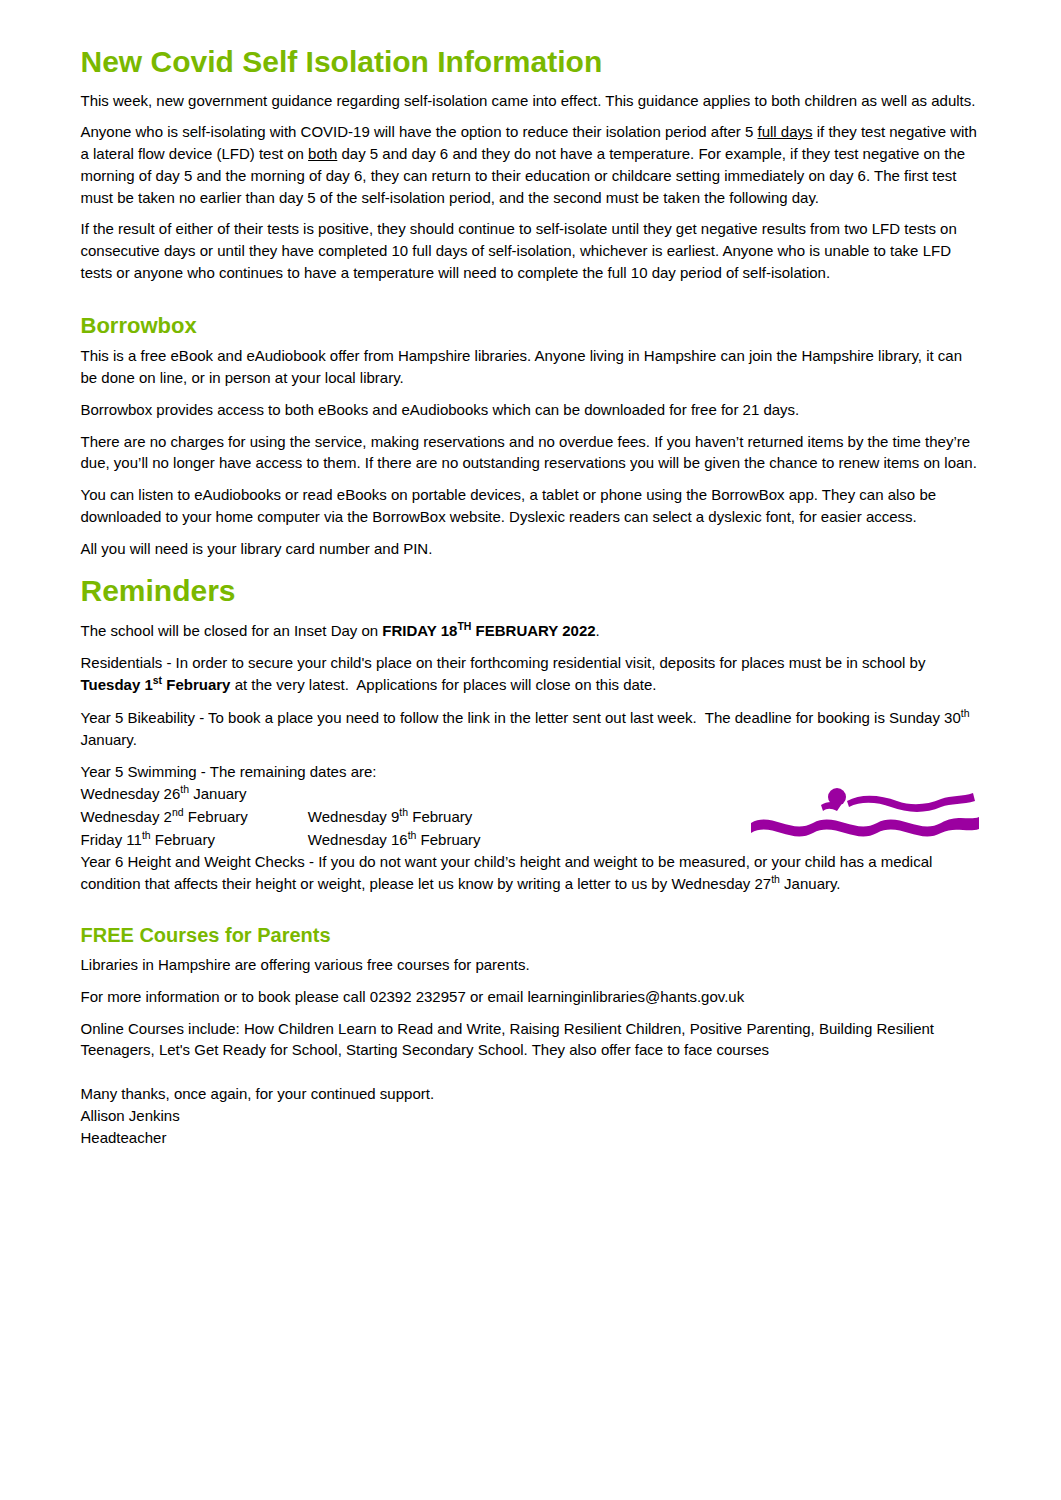New Covid Self Isolation Information
This week, new government guidance regarding self-isolation came into effect. This guidance applies to both children as well as adults.
Anyone who is self-isolating with COVID-19 will have the option to reduce their isolation period after 5 full days if they test negative with a lateral flow device (LFD) test on both day 5 and day 6 and they do not have a temperature. For example, if they test negative on the morning of day 5 and the morning of day 6, they can return to their education or childcare setting immediately on day 6. The first test must be taken no earlier than day 5 of the self-isolation period, and the second must be taken the following day.
If the result of either of their tests is positive, they should continue to self-isolate until they get negative results from two LFD tests on consecutive days or until they have completed 10 full days of self-isolation, whichever is earliest. Anyone who is unable to take LFD tests or anyone who continues to have a temperature will need to complete the full 10 day period of self-isolation.
Borrowbox
This is a free eBook and eAudiobook offer from Hampshire libraries. Anyone living in Hampshire can join the Hampshire library, it can be done on line, or in person at your local library.
Borrowbox provides access to both eBooks and eAudiobooks which can be downloaded for free for 21 days.
There are no charges for using the service, making reservations and no overdue fees. If you haven’t returned items by the time they’re due, you’ll no longer have access to them. If there are no outstanding reservations you will be given the chance to renew items on loan.
You can listen to eAudiobooks or read eBooks on portable devices, a tablet or phone using the BorrowBox app. They can also be downloaded to your home computer via the BorrowBox website. Dyslexic readers can select a dyslexic font, for easier access.
All you will need is your library card number and PIN.
Reminders
The school will be closed for an Inset Day on FRIDAY 18TH FEBRUARY 2022.
Residentials - In order to secure your child's place on their forthcoming residential visit, deposits for places must be in school by Tuesday 1st February at the very latest. Applications for places will close on this date.
Year 5 Bikeability - To book a place you need to follow the link in the letter sent out last week. The deadline for booking is Sunday 30th January.
Year 5 Swimming - The remaining dates are:
Wednesday 26th January
| Wednesday 2 nd February | Wednesday 9 th February |
| Friday 11 th February | Wednesday 16 th February |
Year 6 Height and Weight Checks - If you do not want your child’s height and weight to be measured, or your child has a medical condition that affects their height or weight, please let us know by writing a letter to us by Wednesday 27th January.
FREE Courses for Parents
Libraries in Hampshire are offering various free courses for parents.
For more information or to book please call 02392 232957 or email learninginlibraries@hants.gov.uk
Online Courses include: How Children Learn to Read and Write, Raising Resilient Children, Positive Parenting, Building Resilient Teenagers, Let's Get Ready for School, Starting Secondary School. They also offer face to face courses
Many thanks, once again, for your continued support.
Allison Jenkins
Headteacher